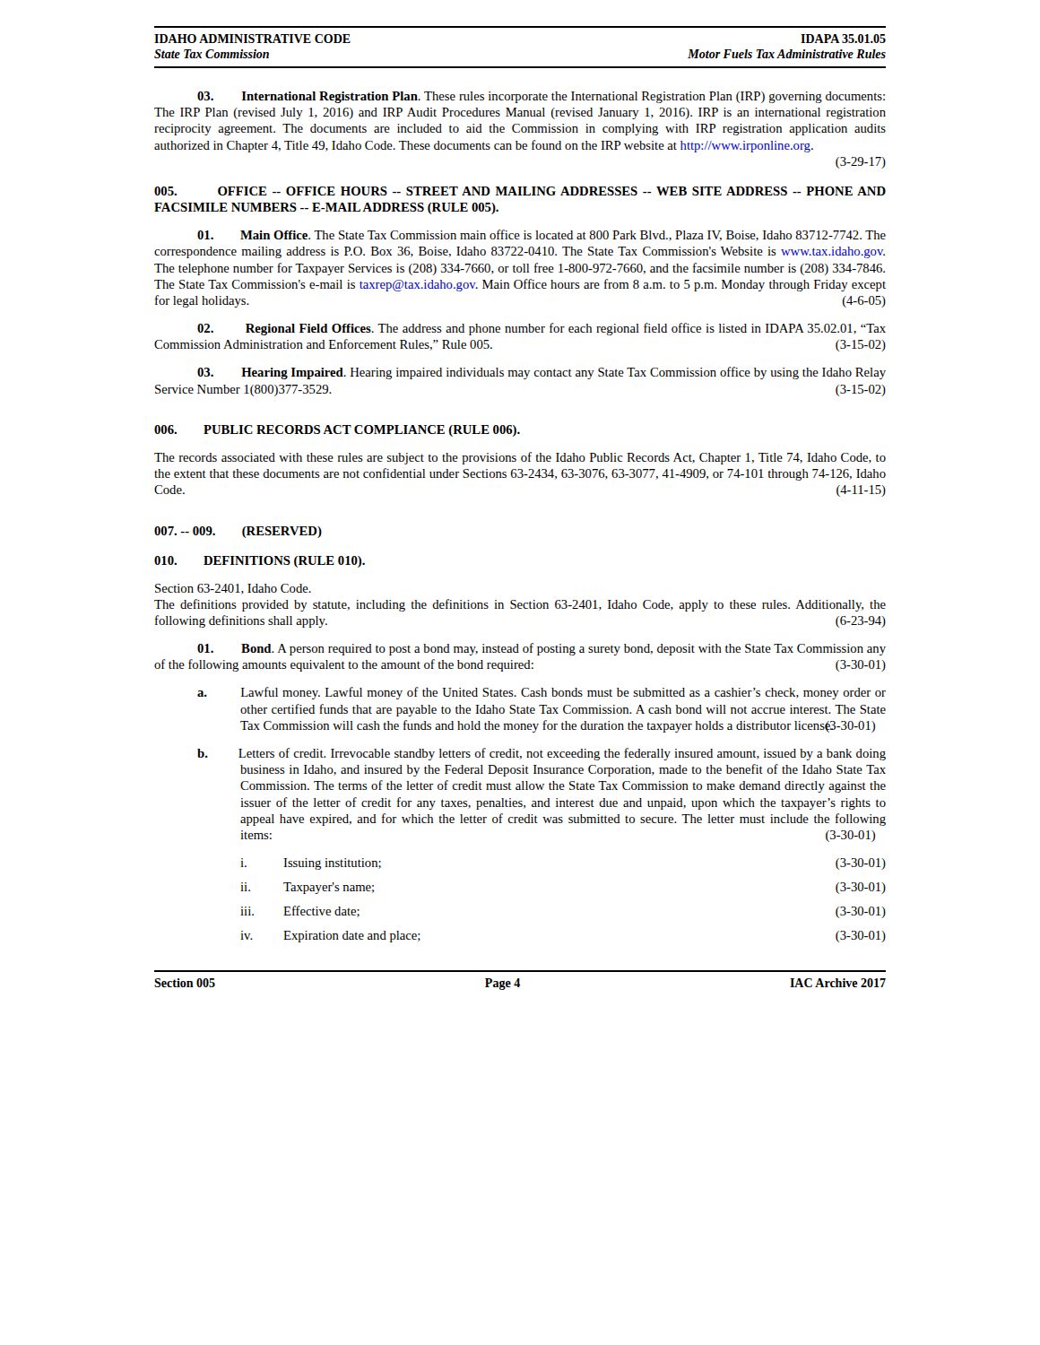IDAHO ADMINISTRATIVE CODE
IDAPA 35.01.05
State Tax Commission
Motor Fuels Tax Administrative Rules
03. International Registration Plan. These rules incorporate the International Registration Plan (IRP) governing documents: The IRP Plan (revised July 1, 2016) and IRP Audit Procedures Manual (revised January 1, 2016). IRP is an international registration reciprocity agreement. The documents are included to aid the Commission in complying with IRP registration application audits authorized in Chapter 4, Title 49, Idaho Code. These documents can be found on the IRP website at http://www.irponline.org.(3-29-17)
005. OFFICE -- OFFICE HOURS -- STREET AND MAILING ADDRESSES -- WEB SITE ADDRESS -- PHONE AND FACSIMILE NUMBERS -- E-MAIL ADDRESS (RULE 005).
01. Main Office. The State Tax Commission main office is located at 800 Park Blvd., Plaza IV, Boise, Idaho 83712-7742. The correspondence mailing address is P.O. Box 36, Boise, Idaho 83722-0410. The State Tax Commission's Website is www.tax.idaho.gov. The telephone number for Taxpayer Services is (208) 334-7660, or toll free 1-800-972-7660, and the facsimile number is (208) 334-7846. The State Tax Commission's e-mail is taxrep@tax.idaho.gov. Main Office hours are from 8 a.m. to 5 p.m. Monday through Friday except for legal holidays.(4-6-05)
02. Regional Field Offices. The address and phone number for each regional field office is listed in IDAPA 35.02.01, “Tax Commission Administration and Enforcement Rules,” Rule 005.(3-15-02)
03. Hearing Impaired. Hearing impaired individuals may contact any State Tax Commission office by using the Idaho Relay Service Number 1(800)377-3529.(3-15-02)
006. PUBLIC RECORDS ACT COMPLIANCE (RULE 006).
The records associated with these rules are subject to the provisions of the Idaho Public Records Act, Chapter 1, Title 74, Idaho Code, to the extent that these documents are not confidential under Sections 63-2434, 63-3076, 63-3077, 41-4909, or 74-101 through 74-126, Idaho Code.(4-11-15)
007. -- 009. (RESERVED)
010. DEFINITIONS (RULE 010).
Section 63-2401, Idaho Code.
The definitions provided by statute, including the definitions in Section 63-2401, Idaho Code, apply to these rules. Additionally, the following definitions shall apply.(6-23-94)
01. Bond. A person required to post a bond may, instead of posting a surety bond, deposit with the State Tax Commission any of the following amounts equivalent to the amount of the bond required:(3-30-01)
a. Lawful money. Lawful money of the United States. Cash bonds must be submitted as a cashier’s check, money order or other certified funds that are payable to the Idaho State Tax Commission. A cash bond will not accrue interest. The State Tax Commission will cash the funds and hold the money for the duration the taxpayer holds a distributor license.(3-30-01)
b. Letters of credit. Irrevocable standby letters of credit, not exceeding the federally insured amount, issued by a bank doing business in Idaho, and insured by the Federal Deposit Insurance Corporation, made to the benefit of the Idaho State Tax Commission. The terms of the letter of credit must allow the State Tax Commission to make demand directly against the issuer of the letter of credit for any taxes, penalties, and interest due and unpaid, upon which the taxpayer’s rights to appeal have expired, and for which the letter of credit was submitted to secure. The letter must include the following items:(3-30-01)
i.
Issuing institution;
(3-30-01)
ii.
Taxpayer's name;
(3-30-01)
iii.
Effective date;
(3-30-01)
iv.
Expiration date and place;
(3-30-01)
Section 005
Page 4
IAC Archive 2017